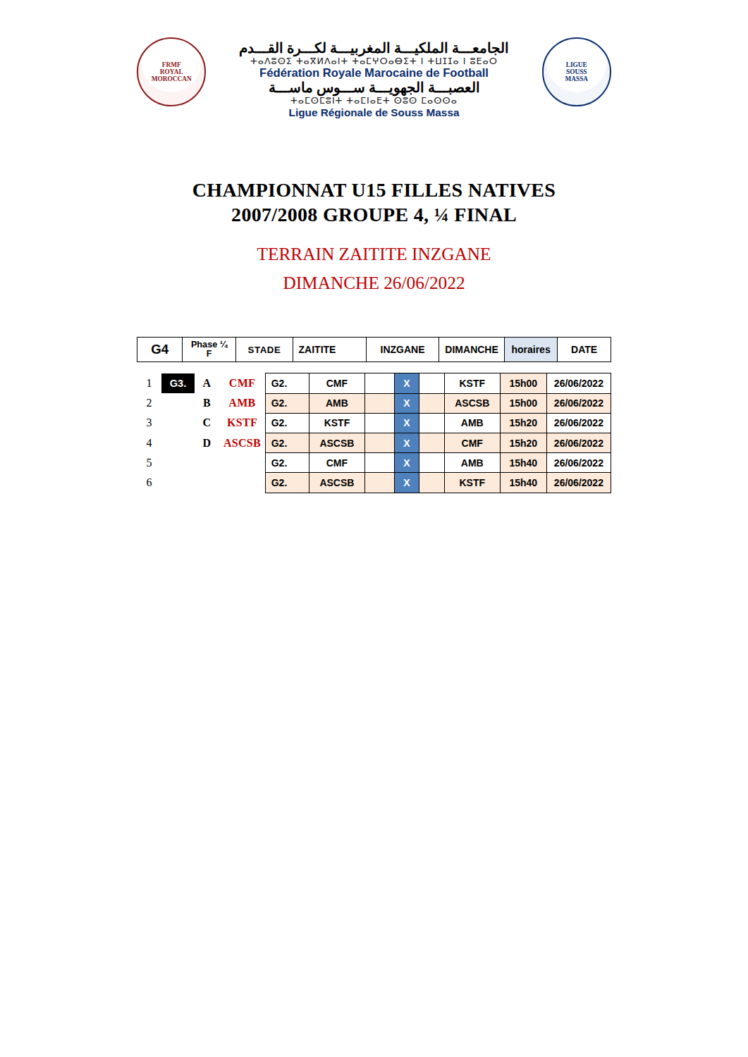FRMF
ROYAL
MOROCCAN
الجامعـــة الملكيـــة المغربيـــة لكـــرة القـــدم
ⵜⴰⴷⵓⵙⵉ ⵜⴰⴳⵍⴷⴰⵏⵜ ⵜⴰⵎⵖⵔⴰⴱⵉⵜ ⵏ ⵜⵡⵊⵊⴰ ⵏ ⵓⴹⴰⵔ
Fédération Royale Marocaine de Football
العصبـــة الجهويـــة ســـوس ماســـة
ⵜⴰⵎⵙⵎⵓⵏⵜ ⵜⴰⵎⵏⴰⴹⵜ ⵙⵓⵙ ⵎⴰⵙⵙⴰ
Ligue Régionale de Souss Massa
LIGUE
SOUSS
MASSA
CHAMPIONNAT U15 FILLES NATIVES
2007/2008 GROUPE 4, ¼ FINAL
TERRAIN ZAITITE INZGANE DIMANCHE 26/06/2022
| G4 | Phase ¼ F | STADE | ZAITITE | INZGANE | DIMANCHE | horaires | DATE |
| 1 | G3. | A | CMF | G2. | CMF | | X | | KSTF | 15h00 | 26/06/2022 |
| 2 | G3. | B | AMB | G2. | AMB | | X | | ASCSB | 15h00 | 26/06/2022 |
| 3 | G3. | C | KSTF | G2. | KSTF | | X | | AMB | 15h20 | 26/06/2022 |
| 4 | G3. | D | ASCSB | G2. | ASCSB | | X | | CMF | 15h20 | 26/06/2022 |
| 5 | G3. | | | G2. | CMF | | X | | AMB | 15h40 | 26/06/2022 |
| 6 | G3. | | | G2. | ASCSB | | X | | KSTF | 15h40 | 26/06/2022 |